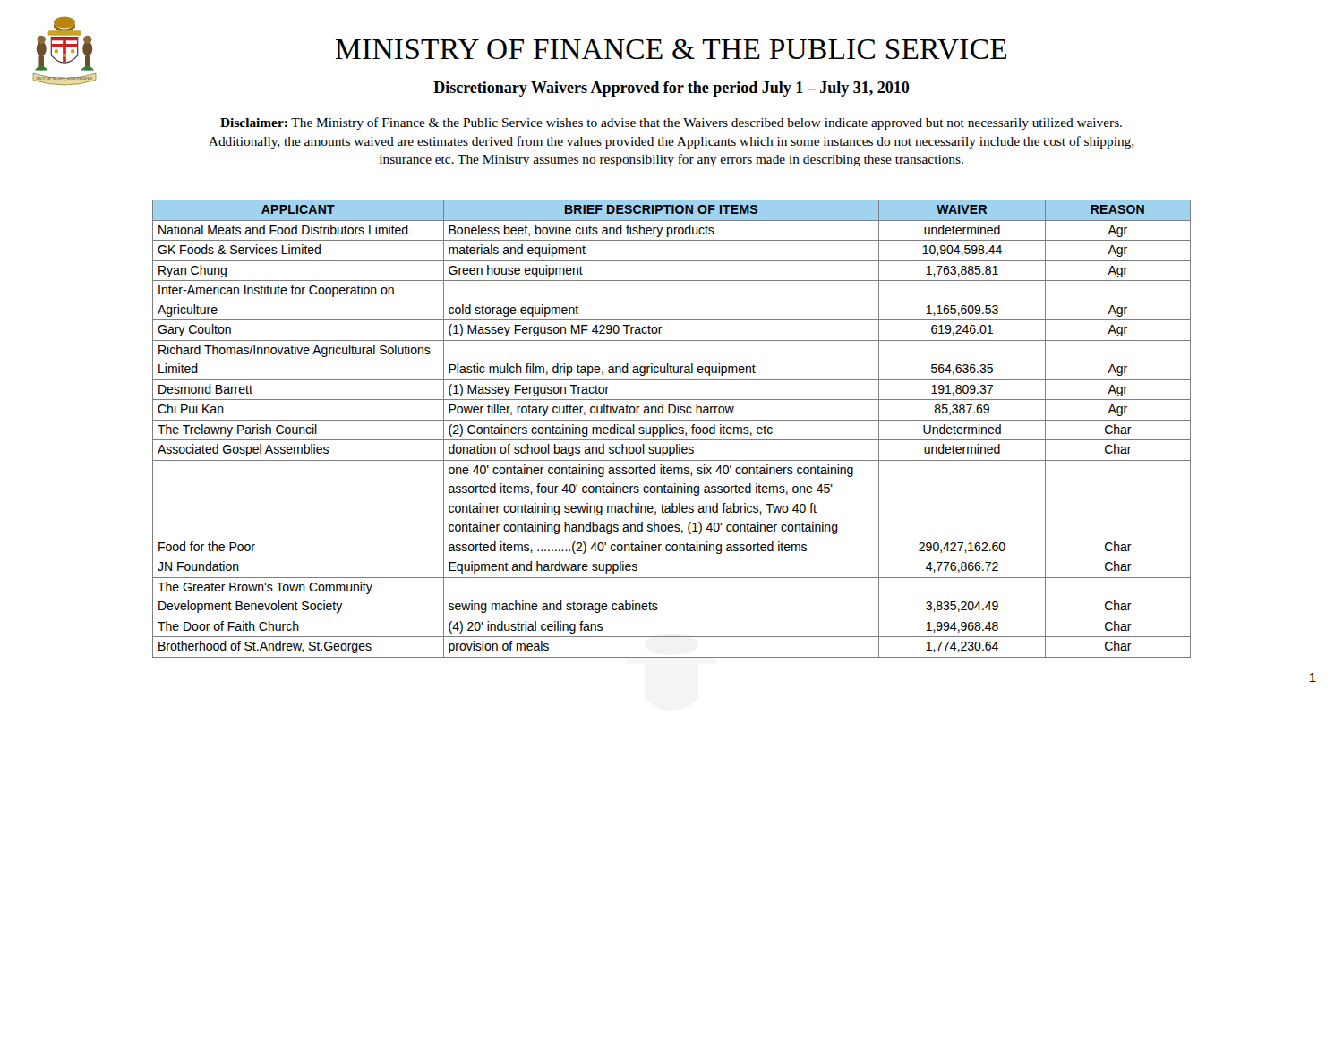OUT OF MANY, ONE PEOPLE
MINISTRY OF FINANCE & THE PUBLIC SERVICE
Discretionary Waivers Approved for the period July 1 – July 31, 2010
Disclaimer: The Ministry of Finance & the Public Service wishes to advise that the Waivers described below indicate approved but not necessarily utilized waivers. Additionally, the amounts waived are estimates derived from the values provided the Applicants which in some instances do not necessarily include the cost of shipping, insurance etc. The Ministry assumes no responsibility for any errors made in describing these transactions.
| APPLICANT | BRIEF DESCRIPTION OF ITEMS | WAIVER | REASON |
| --- | --- | --- | --- |
| National Meats and Food Distributors Limited | Boneless beef, bovine cuts and fishery products | undetermined | Agr |
| GK Foods & Services Limited | materials and equipment | 10,904,598.44 | Agr |
| Ryan Chung | Green house equipment | 1,763,885.81 | Agr |
| Inter-American Institute for Cooperation on | | | |
| Agriculture | cold storage equipment | 1,165,609.53 | Agr |
| Gary Coulton | (1) Massey Ferguson MF 4290 Tractor | 619,246.01 | Agr |
| Richard Thomas/Innovative Agricultural Solutions | | | |
| Limited | Plastic mulch film, drip tape, and agricultural equipment | 564,636.35 | Agr |
| Desmond Barrett | (1) Massey Ferguson Tractor | 191,809.37 | Agr |
| Chi Pui Kan | Power tiller, rotary cutter, cultivator and Disc harrow | 85,387.69 | Agr |
| The Trelawny Parish Council | (2) Containers containing medical supplies, food items, etc | Undetermined | Char |
| Associated Gospel Assemblies | donation of school bags and school supplies | undetermined | Char |
| | one 40' container containing assorted items, six 40' containers containing | | |
| | assorted items, four 40' containers containing assorted items, one 45' | | |
| | container containing sewing machine, tables and fabrics, Two 40 ft | | |
| | container containing handbags and shoes, (1) 40' container containing | | |
| Food for the Poor | assorted items, ..........(2) 40' container containing assorted items | 290,427,162.60 | Char |
| JN Foundation | Equipment and hardware supplies | 4,776,866.72 | Char |
| The Greater Brown's Town Community | | | |
| Development Benevolent Society | sewing machine and storage cabinets | 3,835,204.49 | Char |
| The Door of Faith Church | (4) 20' industrial ceiling fans | 1,994,968.48 | Char |
| Brotherhood of St.Andrew, St.Georges | provision of meals | 1,774,230.64 | Char |
1